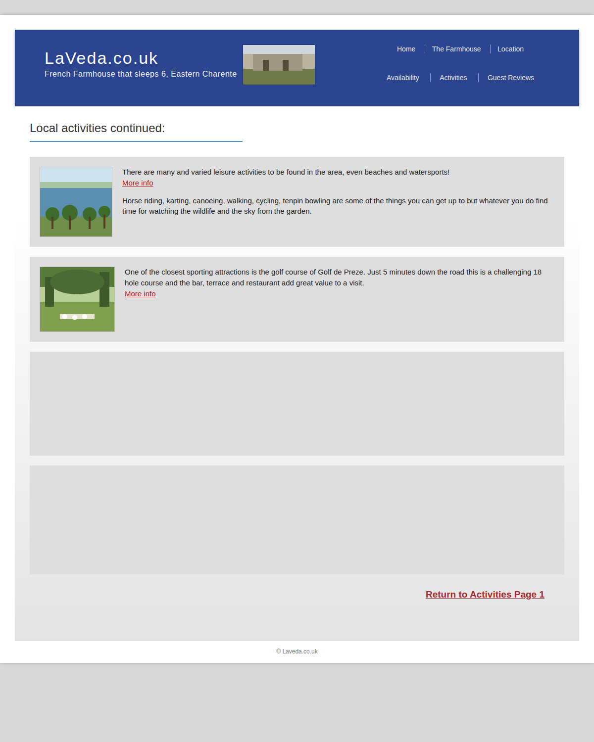LaVeda.co.uk
French Farmhouse that sleeps 6, Eastern Charente
Home
The Farmhouse
Location
Availability
Activities
Guest Reviews
Local activities continued:
There are many and varied leisure activities to be found in the area, even beaches and watersports!
More info
Horse riding, karting, canoeing, walking, cycling, tenpin bowling are some of the things you can get up to but whatever you do find time for watching the wildlife and the sky from the garden.
One of the closest sporting attractions is the golf course of Golf de Preze. Just 5 minutes down the road this is a challenging 18 hole course and the bar, terrace and restaurant add great value to a visit.
More info
Return to Activities Page 1
© Laveda.co.uk